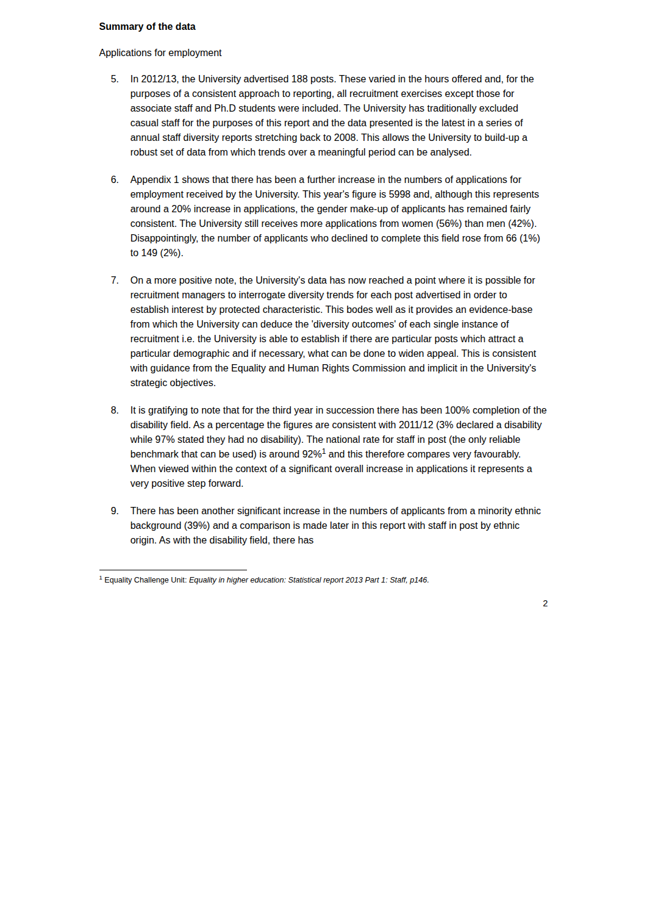Summary of the data
Applications for employment
In 2012/13, the University advertised 188 posts. These varied in the hours offered and, for the purposes of a consistent approach to reporting, all recruitment exercises except those for associate staff and Ph.D students were included. The University has traditionally excluded casual staff for the purposes of this report and the data presented is the latest in a series of annual staff diversity reports stretching back to 2008. This allows the University to build-up a robust set of data from which trends over a meaningful period can be analysed.
Appendix 1 shows that there has been a further increase in the numbers of applications for employment received by the University. This year's figure is 5998 and, although this represents around a 20% increase in applications, the gender make-up of applicants has remained fairly consistent. The University still receives more applications from women (56%) than men (42%). Disappointingly, the number of applicants who declined to complete this field rose from 66 (1%) to 149 (2%).
On a more positive note, the University's data has now reached a point where it is possible for recruitment managers to interrogate diversity trends for each post advertised in order to establish interest by protected characteristic. This bodes well as it provides an evidence-base from which the University can deduce the 'diversity outcomes' of each single instance of recruitment i.e. the University is able to establish if there are particular posts which attract a particular demographic and if necessary, what can be done to widen appeal. This is consistent with guidance from the Equality and Human Rights Commission and implicit in the University's strategic objectives.
It is gratifying to note that for the third year in succession there has been 100% completion of the disability field. As a percentage the figures are consistent with 2011/12 (3% declared a disability while 97% stated they had no disability). The national rate for staff in post (the only reliable benchmark that can be used) is around 92%1 and this therefore compares very favourably. When viewed within the context of a significant overall increase in applications it represents a very positive step forward.
There has been another significant increase in the numbers of applicants from a minority ethnic background (39%) and a comparison is made later in this report with staff in post by ethnic origin. As with the disability field, there has
1 Equality Challenge Unit: Equality in higher education: Statistical report 2013 Part 1: Staff, p146.
2